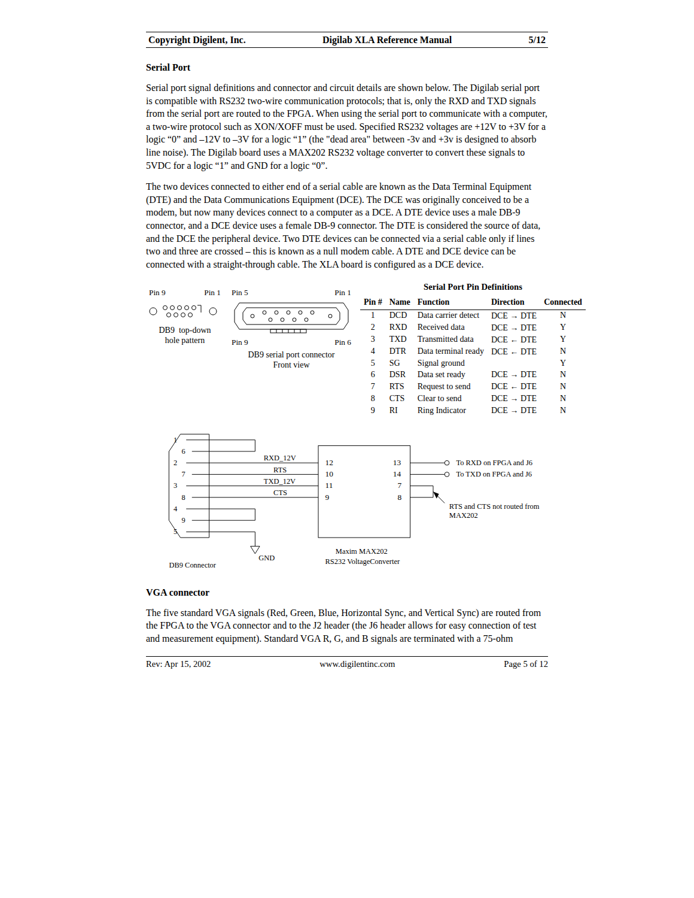Copyright Digilent, Inc. Digilab XLA Reference Manual 5/12
Serial Port
Serial port signal definitions and connector and circuit details are shown below. The Digilab serial port is compatible with RS232 two-wire communication protocols; that is, only the RXD and TXD signals from the serial port are routed to the FPGA. When using the serial port to communicate with a computer, a two-wire protocol such as XON/XOFF must be used. Specified RS232 voltages are +12V to +3V for a logic “0” and –12V to –3V for a logic “1” (the "dead area" between -3v and +3v is designed to absorb line noise). The Digilab board uses a MAX202 RS232 voltage converter to convert these signals to 5VDC for a logic “1” and GND for a logic “0”.
The two devices connected to either end of a serial cable are known as the Data Terminal Equipment (DTE) and the Data Communications Equipment (DCE). The DCE was originally conceived to be a modem, but now many devices connect to a computer as a DCE. A DTE device uses a male DB-9 connector, and a DCE device uses a female DB-9 connector. The DTE is considered the source of data, and the DCE the peripheral device. Two DTE devices can be connected via a serial cable only if lines two and three are crossed – this is known as a null modem cable. A DTE and DCE device can be connected with a straight-through cable. The XLA board is configured as a DCE device.
Pin 9 Pin 1
DB9 top-down
hole pattern
Pin 5 Pin 1
Pin 9 Pin 6
DB9 serial port connector
Front view
Serial Port Pin Definitions
| Pin # | Name | Function | Direction | Connected |
| --- | --- | --- | --- | --- |
| 1 | DCD | Data carrier detect | DCE → DTE | N |
| 2 | RXD | Received data | DCE → DTE | Y |
| 3 | TXD | Transmitted data | DCE ← DTE | Y |
| 4 | DTR | Data terminal ready | DCE ← DTE | N |
| 5 | SG | Signal ground | | Y |
| 6 | DSR | Data set ready | DCE → DTE | N |
| 7 | RTS | Request to send | DCE ← DTE | N |
| 8 | CTS | Clear to send | DCE → DTE | N |
| 9 | RI | Ring Indicator | DCE → DTE | N |
1 6 2 7 3 8 4 9 5 GND RXD_12V RTS TXD_12V CTS 12 10 11 9 13 14 7 8 To RXD on FPGA and J6 To TXD on FPGA and J6 RTS and CTS not routed from MAX202 DB9 Connector Maxim MAX202 RS232 VoltageConverter
VGA connector
The five standard VGA signals (Red, Green, Blue, Horizontal Sync, and Vertical Sync) are routed from the FPGA to the VGA connector and to the J2 header (the J6 header allows for easy connection of test and measurement equipment). Standard VGA R, G, and B signals are terminated with a 75-ohm
Rev: Apr 15, 2002 www.digilentinc.com Page 5 of 12